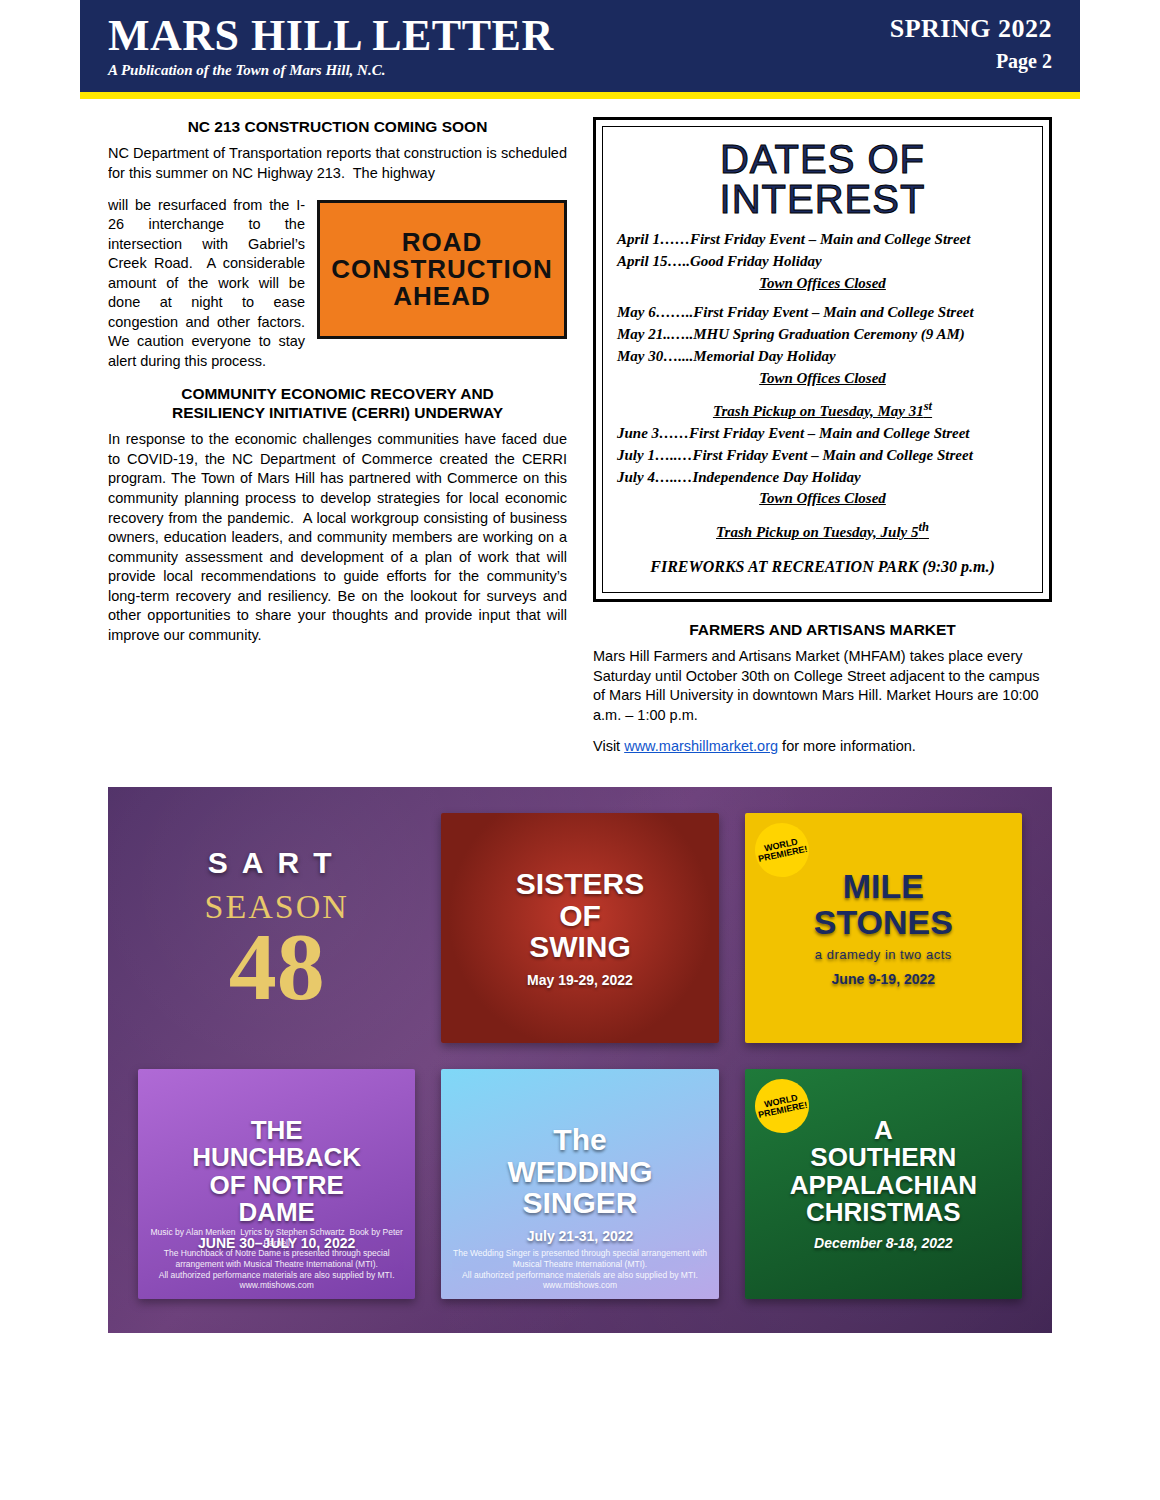MARS HILL LETTER
A Publication of the Town of Mars Hill, N.C.
SPRING 2022
Page 2
NC 213 CONSTRUCTION COMING SOON
NC Department of Transportation reports that construction is scheduled for this summer on NC Highway 213. The highway
ROAD CONSTRUCTION AHEAD
will be resurfaced from the I-26 interchange to the intersection with Gabriel’s Creek Road. A considerable amount of the work will be done at night to ease congestion and other factors. We caution everyone to stay alert during this process.
COMMUNITY ECONOMIC RECOVERY AND
RESILIENCY INITIATIVE (CERRI) UNDERWAY
In response to the economic challenges communities have faced due to COVID-19, the NC Department of Commerce created the CERRI program. The Town of Mars Hill has partnered with Commerce on this community planning process to develop strategies for local economic recovery from the pandemic. A local workgroup consisting of business owners, education leaders, and community members are working on a community assessment and development of a plan of work that will provide local recommendations to guide efforts for the community’s long-term recovery and resiliency. Be on the lookout for surveys and other opportunities to share your thoughts and provide input that will improve our community.
DATES OF INTEREST
April 1……First Friday Event – Main and College Street
April 15…..Good Friday Holiday
Town Offices Closed
May 6……..First Friday Event – Main and College Street
May 21..…..MHU Spring Graduation Ceremony (9 AM)
May 30…....Memorial Day Holiday
Town Offices Closed
Trash Pickup on Tuesday, May 31st
June 3……First Friday Event – Main and College Street
July 1…..…First Friday Event – Main and College Street
July 4…..…Independence Day Holiday
Town Offices Closed
Trash Pickup on Tuesday, July 5th
FIREWORKS AT RECREATION PARK (9:30 p.m.)
FARMERS AND ARTISANS MARKET
Mars Hill Farmers and Artisans Market (MHFAM) takes place every Saturday until October 30th on College Street adjacent to the campus of Mars Hill University in downtown Mars Hill. Market Hours are 10:00 a.m. – 1:00 p.m.
Visit www.marshillmarket.org for more information.
SART
SEASON
48
SISTERS
OF
SWING May 19-29, 2022
WORLD PREMIERE!
MILE
STONES a dramedy in two acts June 9-19, 2022
THE
HUNCHBACK
OF NOTRE
DAME JUNE 30–JULY 10, 2022
Music by Alan Menken Lyrics by Stephen Schwartz Book by Peter Parnell
The Hunchback of Notre Dame is presented through special arrangement with Musical Theatre International (MTI).
All authorized performance materials are also supplied by MTI.
www.mtishows.com
The
WEDDING
SINGER July 21-31, 2022
The Wedding Singer is presented through special arrangement with Musical Theatre International (MTI).
All authorized performance materials are also supplied by MTI.
www.mtishows.com
WORLD PREMIERE!
A
SOUTHERN
APPALACHIAN
CHRISTMAS December 8-18, 2022